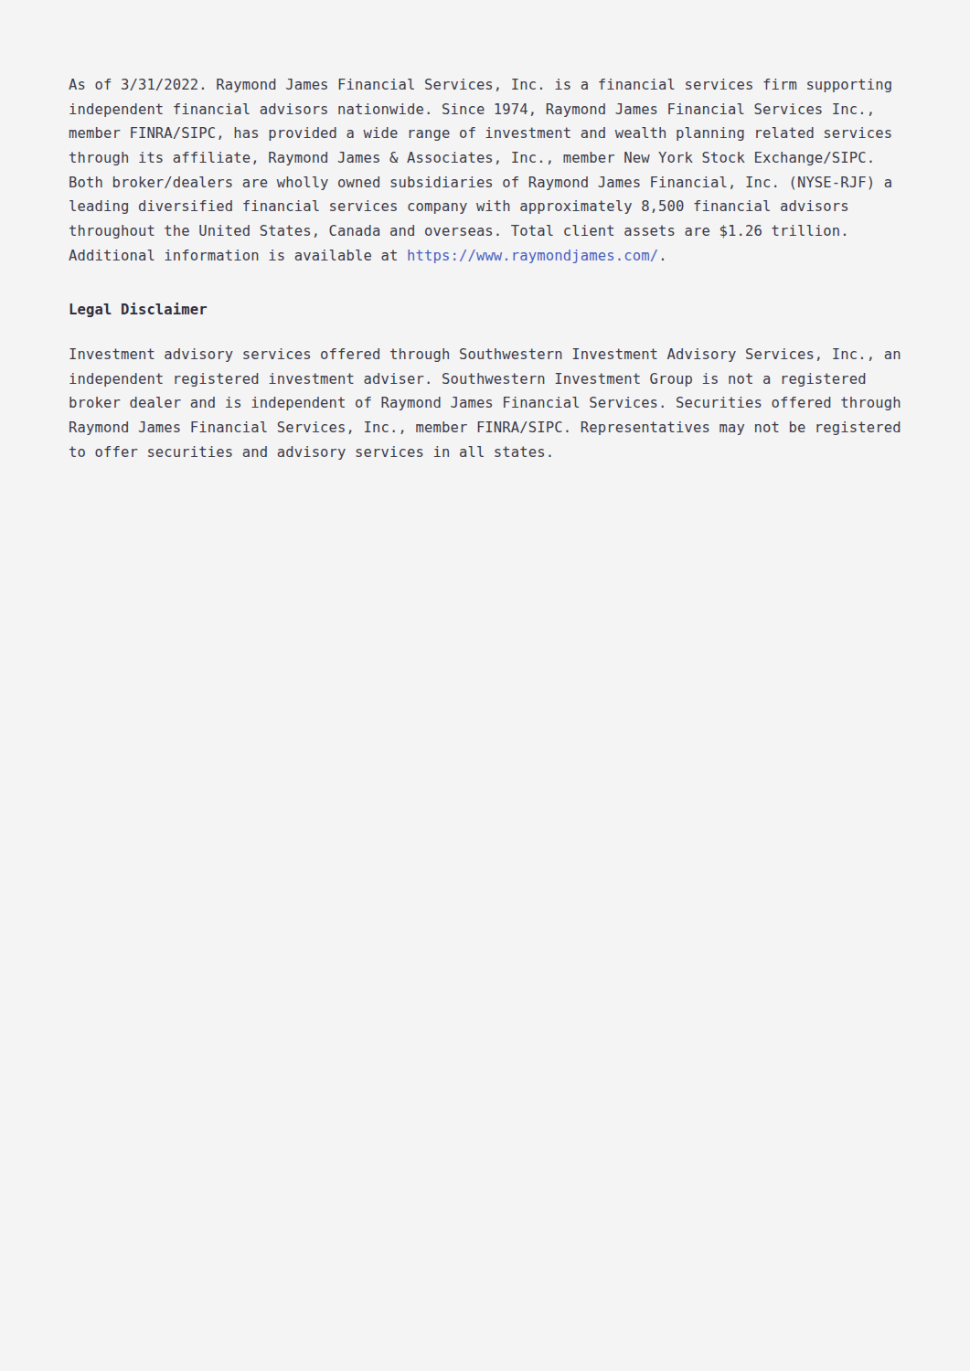As of 3/31/2022. Raymond James Financial Services, Inc. is a financial services firm supporting independent financial advisors nationwide. Since 1974, Raymond James Financial Services Inc., member FINRA/SIPC, has provided a wide range of investment and wealth planning related services through its affiliate, Raymond James & Associates, Inc., member New York Stock Exchange/SIPC. Both broker/dealers are wholly owned subsidiaries of Raymond James Financial, Inc. (NYSE-RJF) a leading diversified financial services company with approximately 8,500 financial advisors throughout the United States, Canada and overseas. Total client assets are $1.26 trillion. Additional information is available at https://www.raymondjames.com/.
Legal Disclaimer
Investment advisory services offered through Southwestern Investment Advisory Services, Inc., an independent registered investment adviser. Southwestern Investment Group is not a registered broker dealer and is independent of Raymond James Financial Services. Securities offered through Raymond James Financial Services, Inc., member FINRA/SIPC. Representatives may not be registered to offer securities and advisory services in all states.